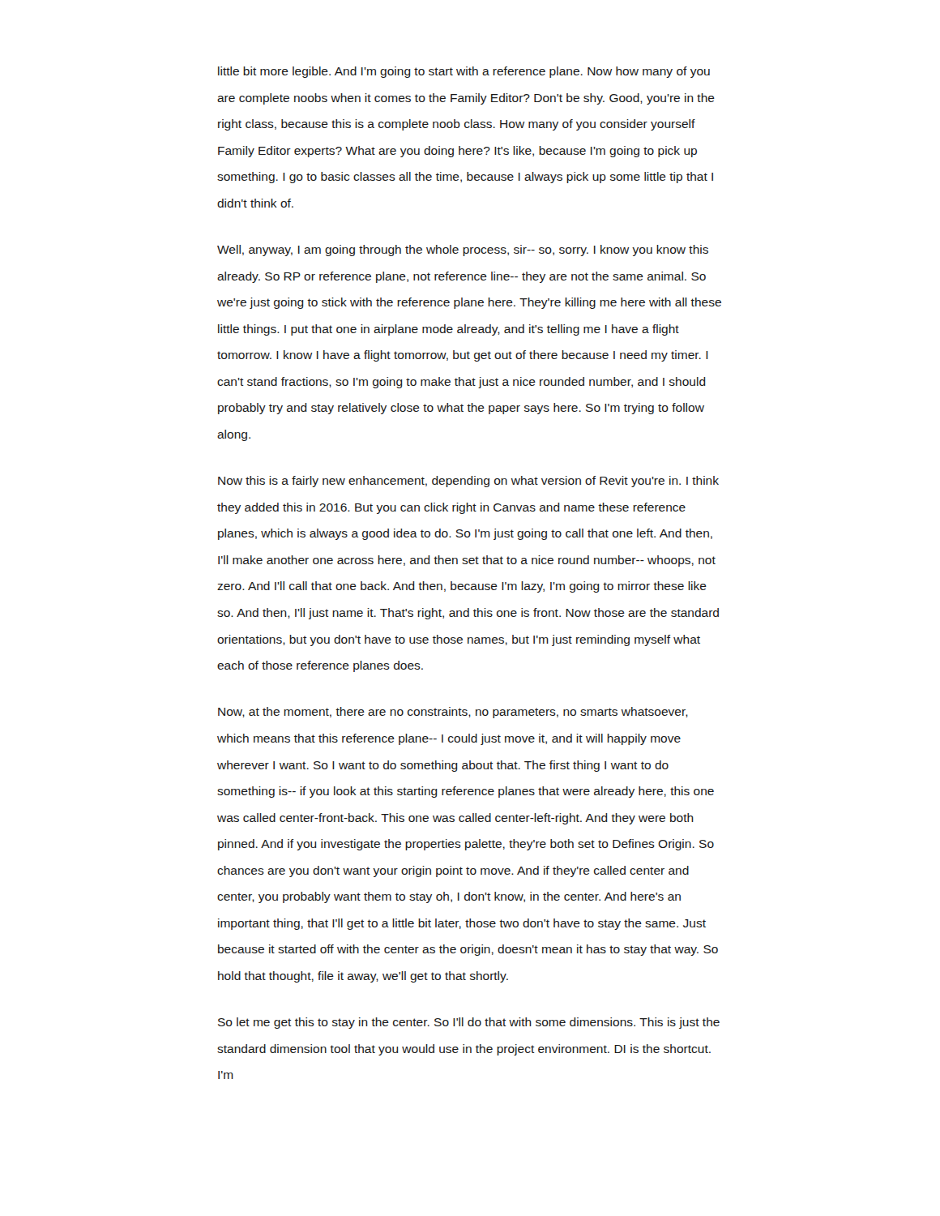little bit more legible. And I'm going to start with a reference plane. Now how many of you are complete noobs when it comes to the Family Editor? Don't be shy. Good, you're in the right class, because this is a complete noob class. How many of you consider yourself Family Editor experts? What are you doing here? It's like, because I'm going to pick up something. I go to basic classes all the time, because I always pick up some little tip that I didn't think of.
Well, anyway, I am going through the whole process, sir-- so, sorry. I know you know this already. So RP or reference plane, not reference line-- they are not the same animal. So we're just going to stick with the reference plane here. They're killing me here with all these little things. I put that one in airplane mode already, and it's telling me I have a flight tomorrow. I know I have a flight tomorrow, but get out of there because I need my timer. I can't stand fractions, so I'm going to make that just a nice rounded number, and I should probably try and stay relatively close to what the paper says here. So I'm trying to follow along.
Now this is a fairly new enhancement, depending on what version of Revit you're in. I think they added this in 2016. But you can click right in Canvas and name these reference planes, which is always a good idea to do. So I'm just going to call that one left. And then, I'll make another one across here, and then set that to a nice round number-- whoops, not zero. And I'll call that one back. And then, because I'm lazy, I'm going to mirror these like so. And then, I'll just name it. That's right, and this one is front. Now those are the standard orientations, but you don't have to use those names, but I'm just reminding myself what each of those reference planes does.
Now, at the moment, there are no constraints, no parameters, no smarts whatsoever, which means that this reference plane-- I could just move it, and it will happily move wherever I want. So I want to do something about that. The first thing I want to do something is-- if you look at this starting reference planes that were already here, this one was called center-front-back. This one was called center-left-right. And they were both pinned. And if you investigate the properties palette, they're both set to Defines Origin. So chances are you don't want your origin point to move. And if they're called center and center, you probably want them to stay oh, I don't know, in the center. And here's an important thing, that I'll get to a little bit later, those two don't have to stay the same. Just because it started off with the center as the origin, doesn't mean it has to stay that way. So hold that thought, file it away, we'll get to that shortly.
So let me get this to stay in the center. So I'll do that with some dimensions. This is just the standard dimension tool that you would use in the project environment. DI is the shortcut. I'm